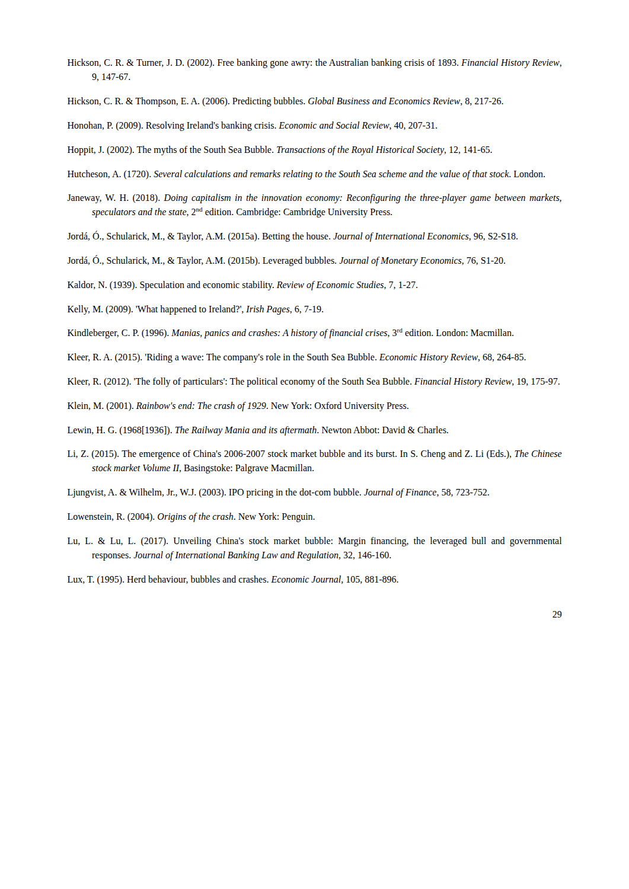Hickson, C. R. & Turner, J. D. (2002). Free banking gone awry: the Australian banking crisis of 1893. Financial History Review, 9, 147-67.
Hickson, C. R. & Thompson, E. A. (2006). Predicting bubbles. Global Business and Economics Review, 8, 217-26.
Honohan, P. (2009). Resolving Ireland's banking crisis. Economic and Social Review, 40, 207-31.
Hoppit, J. (2002). The myths of the South Sea Bubble. Transactions of the Royal Historical Society, 12, 141-65.
Hutcheson, A. (1720). Several calculations and remarks relating to the South Sea scheme and the value of that stock. London.
Janeway, W. H. (2018). Doing capitalism in the innovation economy: Reconfiguring the three-player game between markets, speculators and the state, 2nd edition. Cambridge: Cambridge University Press.
Jordá, Ó., Schularick, M., & Taylor, A.M. (2015a). Betting the house. Journal of International Economics, 96, S2-S18.
Jordá, Ó., Schularick, M., & Taylor, A.M. (2015b). Leveraged bubbles. Journal of Monetary Economics, 76, S1-20.
Kaldor, N. (1939). Speculation and economic stability. Review of Economic Studies, 7, 1-27.
Kelly, M. (2009). 'What happened to Ireland?', Irish Pages, 6, 7-19.
Kindleberger, C. P. (1996). Manias, panics and crashes: A history of financial crises, 3rd edition. London: Macmillan.
Kleer, R. A. (2015). 'Riding a wave: The company's role in the South Sea Bubble. Economic History Review, 68, 264-85.
Kleer, R. (2012). 'The folly of particulars': The political economy of the South Sea Bubble. Financial History Review, 19, 175-97.
Klein, M. (2001). Rainbow's end: The crash of 1929. New York: Oxford University Press.
Lewin, H. G. (1968[1936]). The Railway Mania and its aftermath. Newton Abbot: David & Charles.
Li, Z. (2015). The emergence of China's 2006-2007 stock market bubble and its burst. In S. Cheng and Z. Li (Eds.), The Chinese stock market Volume II, Basingstoke: Palgrave Macmillan.
Ljungvist, A. & Wilhelm, Jr., W.J. (2003). IPO pricing in the dot-com bubble. Journal of Finance, 58, 723-752.
Lowenstein, R. (2004). Origins of the crash. New York: Penguin.
Lu, L. & Lu, L. (2017). Unveiling China's stock market bubble: Margin financing, the leveraged bull and governmental responses. Journal of International Banking Law and Regulation, 32, 146-160.
Lux, T. (1995). Herd behaviour, bubbles and crashes. Economic Journal, 105, 881-896.
29